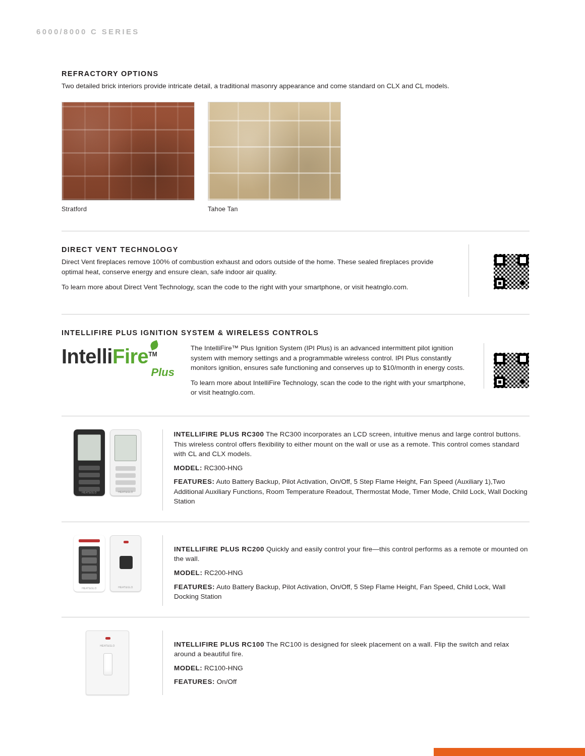6000/8000 C Series
Refractory Options
Two detailed brick interiors provide intricate detail, a traditional masonry appearance and come standard on CLX and CL models.
Stratford
Tahoe Tan
Direct Vent Technology
Direct Vent fireplaces remove 100% of combustion exhaust and odors outside of the home. These sealed fireplaces provide optimal heat, conserve energy and ensure clean, safe indoor air quality.
To learn more about Direct Vent Technology, scan the code to the right with your smartphone, or visit heatnglo.com.
IntelliFire Plus Ignition System & Wireless Controls
IntelliFire TM Plus
The IntelliFire™ Plus Ignition System (IPI Plus) is an advanced intermittent pilot ignition system with memory settings and a programmable wireless control. IPI Plus constantly monitors ignition, ensures safe functioning and conserves up to $10/month in energy costs.
To learn more about IntelliFire Technology, scan the code to the right with your smartphone, or visit heatnglo.com.
HEAT&GLO
HEAT&GLO
INTELLIFIRE PLUS RC300 The RC300 incorporates an LCD screen, intuitive menus and large control buttons. This wireless control offers flexibility to either mount on the wall or use as a remote. This control comes standard with CL and CLX models.
MODEL: RC300-HNG
FEATURES: Auto Battery Backup, Pilot Activation, On/Off, 5 Step Flame Height, Fan Speed (Auxiliary 1),Two Additional Auxiliary Functions, Room Temperature Readout, Thermostat Mode, Timer Mode, Child Lock, Wall Docking Station
HEAT&GLO
HEAT&GLO
INTELLIFIRE PLUS RC200 Quickly and easily control your fire—this control performs as a remote or mounted on the wall.
MODEL: RC200-HNG
FEATURES: Auto Battery Backup, Pilot Activation, On/Off, 5 Step Flame Height, Fan Speed, Child Lock, Wall Docking Station
HEAT&GLO
INTELLIFIRE PLUS RC100 The RC100 is designed for sleek placement on a wall. Flip the switch and relax around a beautiful fire.
MODEL: RC100-HNG
FEATURES: On/Off